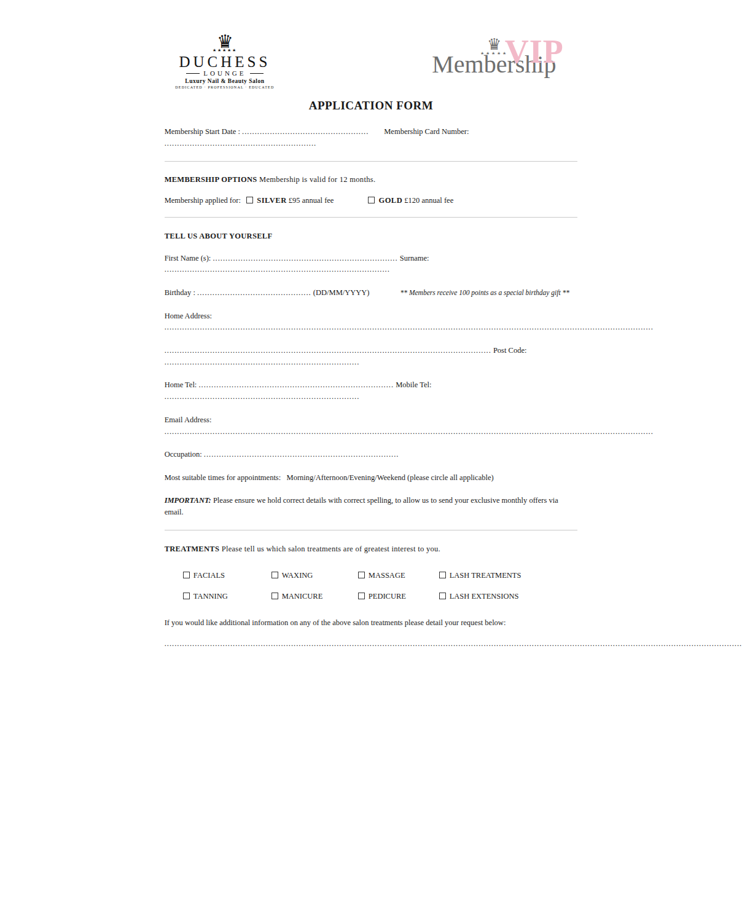♛
★★★★★
DUCHESS
LOUNGE
Luxury Nail & Beauty Salon
DEDICATED · PROFESSIONAL · EDUCATED
VIP
♛
★★★★★
Membership
APPLICATION FORM
Membership Start Date : .................................................. Membership Card Number: ............................................................
MEMBERSHIP OPTIONS Membership is valid for 12 months.
Membership applied for: SILVER £95 annual fee GOLD £120 annual fee
TELL US ABOUT YOURSELF
First Name (s): ......................................................................... Surname: .........................................................................................
Birthday : ............................................. (DD/MM/YYYY) ** Members receive 100 points as a special birthday gift **
Home Address: .................................................................................................................................................................................................
................................................................................................................................. Post Code: .............................................................................
Home Tel: ............................................................................. Mobile Tel: .............................................................................
Email Address: .................................................................................................................................................................................................
Occupation: .............................................................................
Most suitable times for appointments: Morning/Afternoon/Evening/Weekend (please circle all applicable)
IMPORTANT: Please ensure we hold correct details with correct spelling, to allow us to send your exclusive monthly offers via email.
TREATMENTS Please tell us which salon treatments are of greatest interest to you.
| FACIALS | WAXING | MASSAGE | LASH TREATMENTS |
| TANNING | MANICURE | PEDICURE | LASH EXTENSIONS |
If you would like additional information on any of the above salon treatments please detail your request below:
..........................................................................................................................................................................................................................................